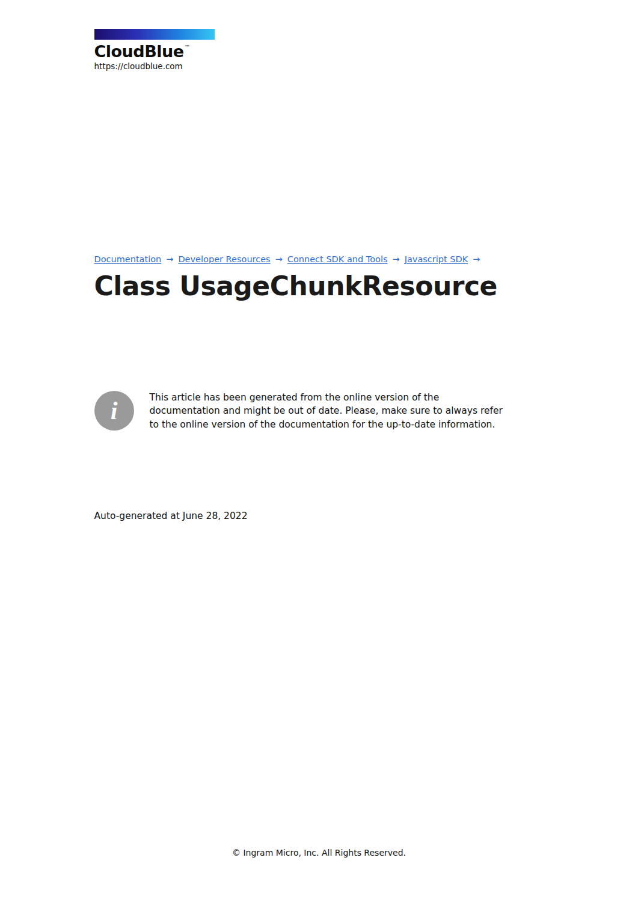CloudBlue™
https://cloudblue.com
Documentation→Developer Resources→Connect SDK and Tools→Javascript SDK→
Class UsageChunkResource
i
This article has been generated from the online version of the documentation and might be out of date. Please, make sure to always refer to the online version of the documentation for the up-to-date information.
Auto-generated at June 28, 2022
© Ingram Micro, Inc. All Rights Reserved.